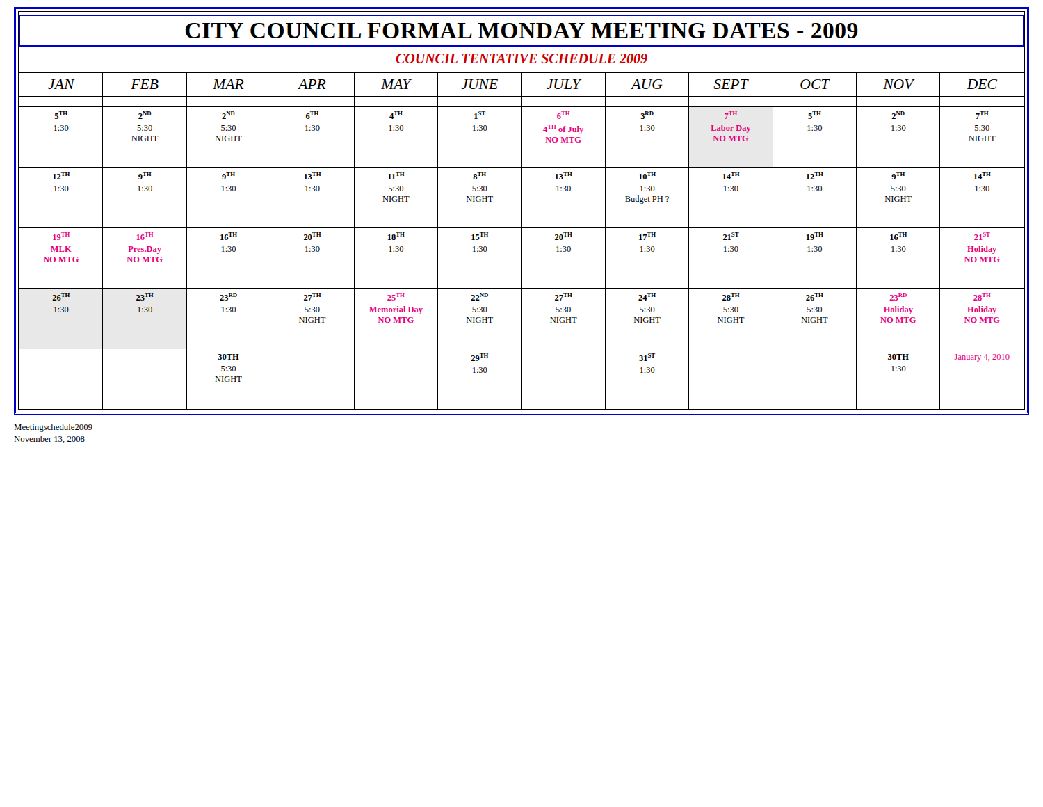CITY COUNCIL FORMAL MONDAY MEETING DATES - 2009
COUNCIL TENTATIVE SCHEDULE 2009
| JAN | FEB | MAR | APR | MAY | JUNE | JULY | AUG | SEPT | OCT | NOV | DEC |
| --- | --- | --- | --- | --- | --- | --- | --- | --- | --- | --- | --- |
| 5 TH 1:30 | 2 ND 5:30 NIGHT | 2 ND 5:30 NIGHT | 6 TH 1:30 | 4 TH 1:30 | 1 ST 1:30 | 6 TH 4 TH of July NO MTG | 3 RD 1:30 | 7 TH Labor Day NO MTG | 5 TH 1:30 | 2 ND 1:30 | 7 TH 5:30 NIGHT |
| 12 TH 1:30 | 9 TH 1:30 | 9 TH 1:30 | 13 TH 1:30 | 11 TH 5:30 NIGHT | 8 TH 5:30 NIGHT | 13 TH 1:30 | 10 TH 1:30 Budget PH ? | 14 TH 1:30 | 12 TH 1:30 | 9 TH 5:30 NIGHT | 14 TH 1:30 |
| 19 TH MLK NO MTG | 16 TH Pres.Day NO MTG | 16 TH 1:30 | 20 TH 1:30 | 18 TH 1:30 | 15 TH 1:30 | 20 TH 1:30 | 17 TH 1:30 | 21 ST 1:30 | 19 TH 1:30 | 16 TH 1:30 | 21 ST Holiday NO MTG |
| 26 TH 1:30 | 23 TH 1:30 | 23 RD 1:30 | 27 TH 5:30 NIGHT | 25 TH Memorial Day NO MTG | 22 ND 5:30 NIGHT | 27 TH 5:30 NIGHT | 24 TH 5:30 NIGHT | 28 TH 5:30 NIGHT | 26 TH 5:30 NIGHT | 23 RD Holiday NO MTG | 28 TH Holiday NO MTG |
| | | 30TH 5:30 NIGHT | | | 29 TH 1:30 | | 31 ST 1:30 | | | 30TH 1:30 | January 4, 2010 |
Meetingschedule2009
November 13, 2008